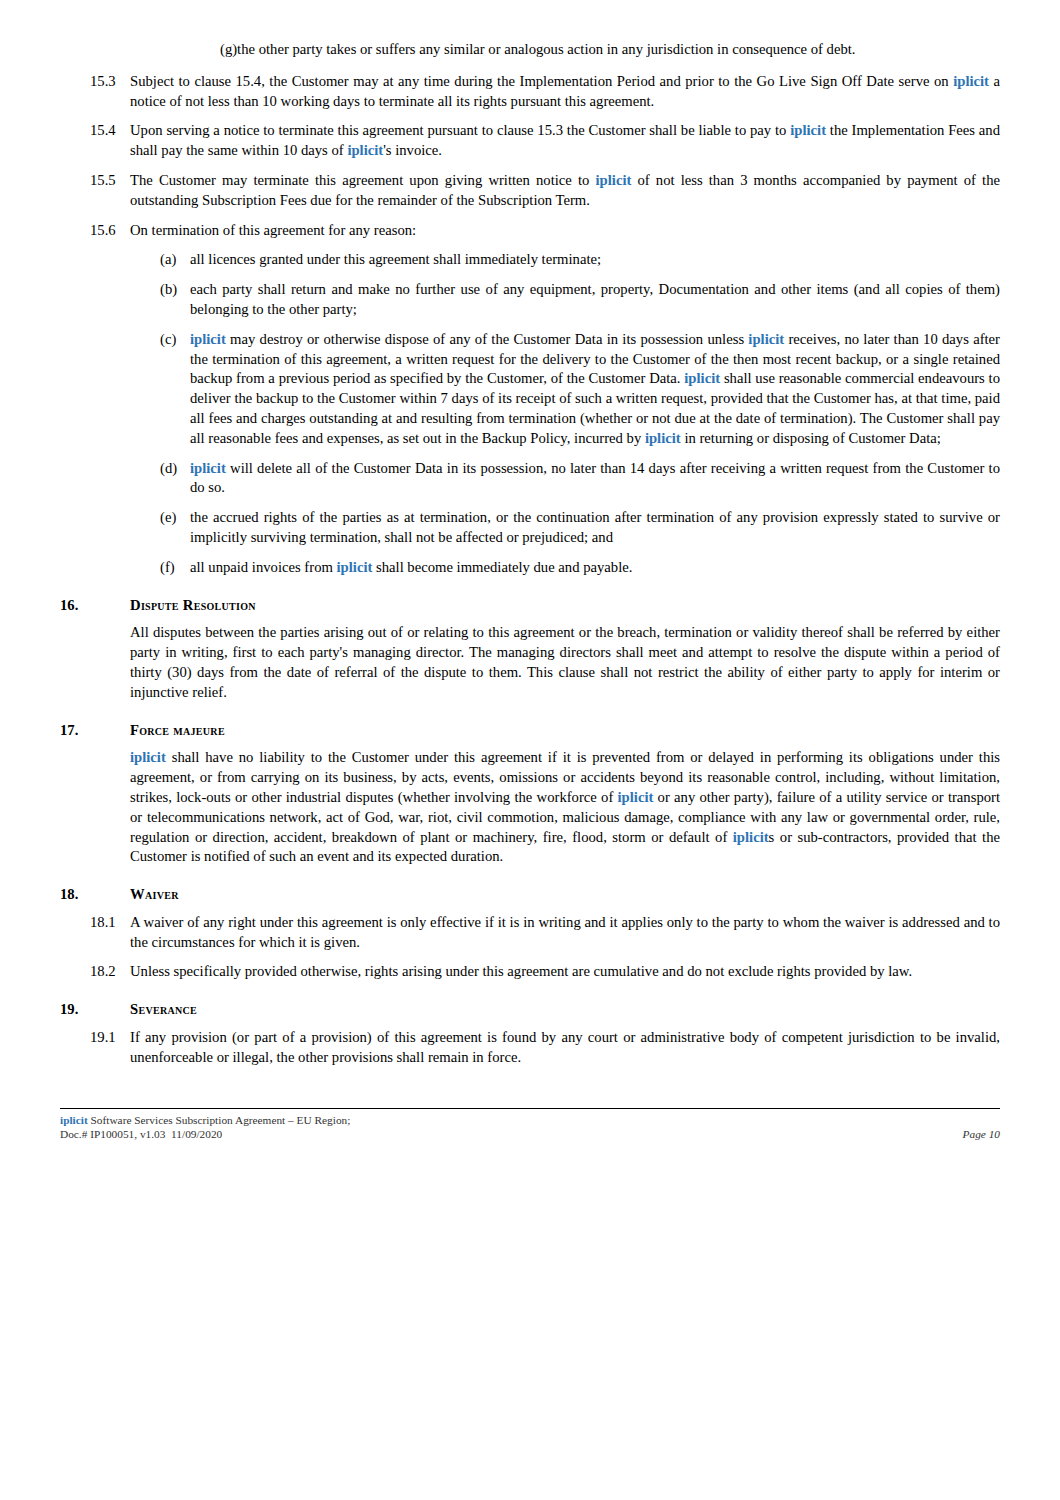(g)
the other party takes or suffers any similar or analogous action in any jurisdiction in consequence of debt.
15.3
Subject to clause 15.4, the Customer may at any time during the Implementation Period and prior to the Go Live Sign Off Date serve on iplicit a notice of not less than 10 working days to terminate all its rights pursuant this agreement.
15.4
Upon serving a notice to terminate this agreement pursuant to clause 15.3 the Customer shall be liable to pay to iplicit the Implementation Fees and shall pay the same within 10 days of iplicit's invoice.
15.5
The Customer may terminate this agreement upon giving written notice to iplicit of not less than 3 months accompanied by payment of the outstanding Subscription Fees due for the remainder of the Subscription Term.
15.6
On termination of this agreement for any reason:
(a)
all licences granted under this agreement shall immediately terminate;
(b)
each party shall return and make no further use of any equipment, property, Documentation and other items (and all copies of them) belonging to the other party;
(c)
iplicit may destroy or otherwise dispose of any of the Customer Data in its possession unless iplicit receives, no later than 10 days after the termination of this agreement, a written request for the delivery to the Customer of the then most recent backup, or a single retained backup from a previous period as specified by the Customer, of the Customer Data. iplicit shall use reasonable commercial endeavours to deliver the backup to the Customer within 7 days of its receipt of such a written request, provided that the Customer has, at that time, paid all fees and charges outstanding at and resulting from termination (whether or not due at the date of termination). The Customer shall pay all reasonable fees and expenses, as set out in the Backup Policy, incurred by iplicit in returning or disposing of Customer Data;
(d)
iplicit will delete all of the Customer Data in its possession, no later than 14 days after receiving a written request from the Customer to do so.
(e)
the accrued rights of the parties as at termination, or the continuation after termination of any provision expressly stated to survive or implicitly surviving termination, shall not be affected or prejudiced; and
(f)
all unpaid invoices from iplicit shall become immediately due and payable.
16.
Dispute Resolution
All disputes between the parties arising out of or relating to this agreement or the breach, termination or validity thereof shall be referred by either party in writing, first to each party's managing director. The managing directors shall meet and attempt to resolve the dispute within a period of thirty (30) days from the date of referral of the dispute to them. This clause shall not restrict the ability of either party to apply for interim or injunctive relief.
17.
Force majeure
iplicit shall have no liability to the Customer under this agreement if it is prevented from or delayed in performing its obligations under this agreement, or from carrying on its business, by acts, events, omissions or accidents beyond its reasonable control, including, without limitation, strikes, lock-outs or other industrial disputes (whether involving the workforce of iplicit or any other party), failure of a utility service or transport or telecommunications network, act of God, war, riot, civil commotion, malicious damage, compliance with any law or governmental order, rule, regulation or direction, accident, breakdown of plant or machinery, fire, flood, storm or default of iplicits or sub-contractors, provided that the Customer is notified of such an event and its expected duration.
18.
Waiver
18.1
A waiver of any right under this agreement is only effective if it is in writing and it applies only to the party to whom the waiver is addressed and to the circumstances for which it is given.
18.2
Unless specifically provided otherwise, rights arising under this agreement are cumulative and do not exclude rights provided by law.
19.
Severance
19.1
If any provision (or part of a provision) of this agreement is found by any court or administrative body of competent jurisdiction to be invalid, unenforceable or illegal, the other provisions shall remain in force.
iplicit Software Services Subscription Agreement – EU Region;
Doc.# IP100051, v1.03 11/09/2020
Page 10